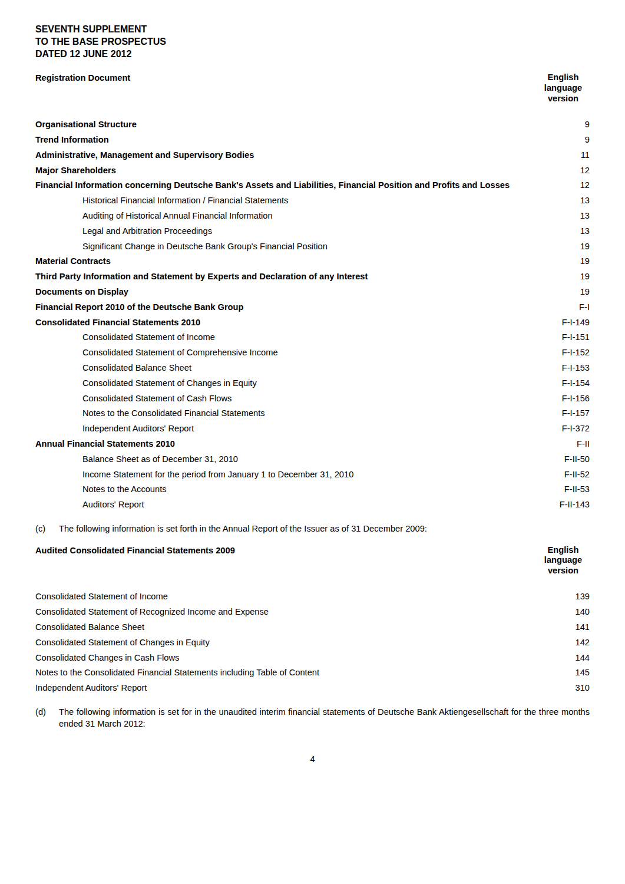SEVENTH SUPPLEMENT
TO THE BASE PROSPECTUS
DATED 12 JUNE 2012
| Registration Document | English language version |
| Organisational Structure | 9 |
| Trend Information | 9 |
| Administrative, Management and Supervisory Bodies | 11 |
| Major Shareholders | 12 |
| Financial Information concerning Deutsche Bank's Assets and Liabilities, Financial Position and Profits and Losses | 12 |
| Historical Financial Information / Financial Statements | 13 |
| Auditing of Historical Annual Financial Information | 13 |
| Legal and Arbitration Proceedings | 13 |
| Significant Change in Deutsche Bank Group's Financial Position | 19 |
| Material Contracts | 19 |
| Third Party Information and Statement by Experts and Declaration of any Interest | 19 |
| Documents on Display | 19 |
| Financial Report 2010 of the Deutsche Bank Group | F-I |
| Consolidated Financial Statements 2010 | F-I-149 |
| Consolidated Statement of Income | F-I-151 |
| Consolidated Statement of Comprehensive Income | F-I-152 |
| Consolidated Balance Sheet | F-I-153 |
| Consolidated Statement of Changes in Equity | F-I-154 |
| Consolidated Statement of Cash Flows | F-I-156 |
| Notes to the Consolidated Financial Statements | F-I-157 |
| Independent Auditors' Report | F-I-372 |
| Annual Financial Statements 2010 | F-II |
| Balance Sheet as of December 31, 2010 | F-II-50 |
| Income Statement for the period from January 1 to December 31, 2010 | F-II-52 |
| Notes to the Accounts | F-II-53 |
| Auditors' Report | F-II-143 |
(c)
The following information is set forth in the Annual Report of the Issuer as of 31 December 2009:
| Audited Consolidated Financial Statements 2009 | English language version |
| Consolidated Statement of Income | 139 |
| Consolidated Statement of Recognized Income and Expense | 140 |
| Consolidated Balance Sheet | 141 |
| Consolidated Statement of Changes in Equity | 142 |
| Consolidated Changes in Cash Flows | 144 |
| Notes to the Consolidated Financial Statements including Table of Content | 145 |
| Independent Auditors' Report | 310 |
(d)
The following information is set for in the unaudited interim financial statements of Deutsche Bank Aktiengesellschaft for the three months ended 31 March 2012:
4